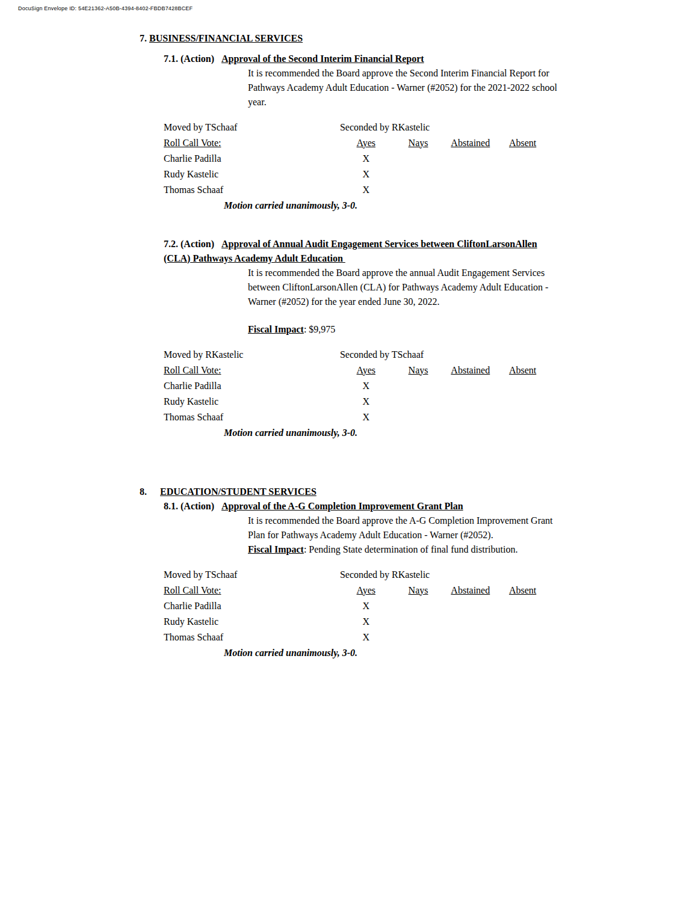DocuSign Envelope ID: 54E21362-A50B-4394-8402-FBDB7428BCEF
7.
BUSINESS/FINANCIAL SERVICES
7.1. (Action) Approval of the Second Interim Financial Report
It is recommended the Board approve the Second Interim Financial Report for Pathways Academy Adult Education - Warner (#2052) for the 2021-2022 school year.
| Moved by TSchaaf | Seconded by RKastelic |
| Roll Call Vote: | Ayes | Nays | Abstained | Absent |
| Charlie Padilla | X | | | |
| Rudy Kastelic | X | | | |
| Thomas Schaaf | X | | | |
Motion carried unanimously, 3-0.
7.2. (Action) Approval of Annual Audit Engagement Services between CliftonLarsonAllen (CLA) Pathways Academy Adult Education
It is recommended the Board approve the annual Audit Engagement Services between CliftonLarsonAllen (CLA) for Pathways Academy Adult Education - Warner (#2052) for the year ended June 30, 2022.
Fiscal Impact: $9,975
| Moved by RKastelic | Seconded by TSchaaf |
| Roll Call Vote: | Ayes | Nays | Abstained | Absent |
| Charlie Padilla | X | | | |
| Rudy Kastelic | X | | | |
| Thomas Schaaf | X | | | |
Motion carried unanimously, 3-0.
8.
EDUCATION/STUDENT SERVICES
8.1. (Action) Approval of the A-G Completion Improvement Grant Plan
It is recommended the Board approve the A-G Completion Improvement Grant Plan for Pathways Academy Adult Education - Warner (#2052).
Fiscal Impact: Pending State determination of final fund distribution.
| Moved by TSchaaf | Seconded by RKastelic |
| Roll Call Vote: | Ayes | Nays | Abstained | Absent |
| Charlie Padilla | X | | | |
| Rudy Kastelic | X | | | |
| Thomas Schaaf | X | | | |
Motion carried unanimously, 3-0.